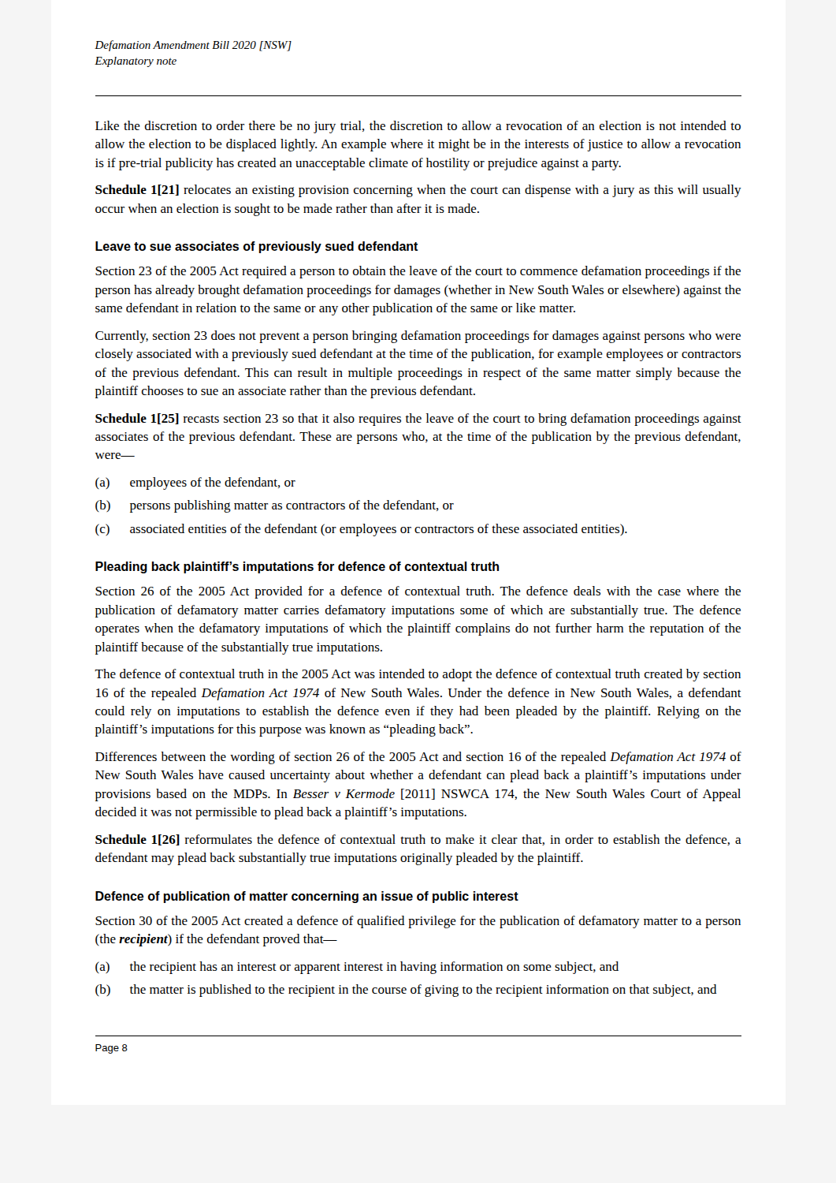Defamation Amendment Bill 2020 [NSW]
Explanatory note
Like the discretion to order there be no jury trial, the discretion to allow a revocation of an election is not intended to allow the election to be displaced lightly. An example where it might be in the interests of justice to allow a revocation is if pre-trial publicity has created an unacceptable climate of hostility or prejudice against a party.
Schedule 1[21] relocates an existing provision concerning when the court can dispense with a jury as this will usually occur when an election is sought to be made rather than after it is made.
Leave to sue associates of previously sued defendant
Section 23 of the 2005 Act required a person to obtain the leave of the court to commence defamation proceedings if the person has already brought defamation proceedings for damages (whether in New South Wales or elsewhere) against the same defendant in relation to the same or any other publication of the same or like matter.
Currently, section 23 does not prevent a person bringing defamation proceedings for damages against persons who were closely associated with a previously sued defendant at the time of the publication, for example employees or contractors of the previous defendant. This can result in multiple proceedings in respect of the same matter simply because the plaintiff chooses to sue an associate rather than the previous defendant.
Schedule 1[25] recasts section 23 so that it also requires the leave of the court to bring defamation proceedings against associates of the previous defendant. These are persons who, at the time of the publication by the previous defendant, were—
(a) employees of the defendant, or
(b) persons publishing matter as contractors of the defendant, or
(c) associated entities of the defendant (or employees or contractors of these associated entities).
Pleading back plaintiff’s imputations for defence of contextual truth
Section 26 of the 2005 Act provided for a defence of contextual truth. The defence deals with the case where the publication of defamatory matter carries defamatory imputations some of which are substantially true. The defence operates when the defamatory imputations of which the plaintiff complains do not further harm the reputation of the plaintiff because of the substantially true imputations.
The defence of contextual truth in the 2005 Act was intended to adopt the defence of contextual truth created by section 16 of the repealed Defamation Act 1974 of New South Wales. Under the defence in New South Wales, a defendant could rely on imputations to establish the defence even if they had been pleaded by the plaintiff. Relying on the plaintiff’s imputations for this purpose was known as “pleading back”.
Differences between the wording of section 26 of the 2005 Act and section 16 of the repealed Defamation Act 1974 of New South Wales have caused uncertainty about whether a defendant can plead back a plaintiff’s imputations under provisions based on the MDPs. In Besser v Kermode [2011] NSWCA 174, the New South Wales Court of Appeal decided it was not permissible to plead back a plaintiff’s imputations.
Schedule 1[26] reformulates the defence of contextual truth to make it clear that, in order to establish the defence, a defendant may plead back substantially true imputations originally pleaded by the plaintiff.
Defence of publication of matter concerning an issue of public interest
Section 30 of the 2005 Act created a defence of qualified privilege for the publication of defamatory matter to a person (the recipient) if the defendant proved that—
(a) the recipient has an interest or apparent interest in having information on some subject, and
(b) the matter is published to the recipient in the course of giving to the recipient information on that subject, and
Page 8